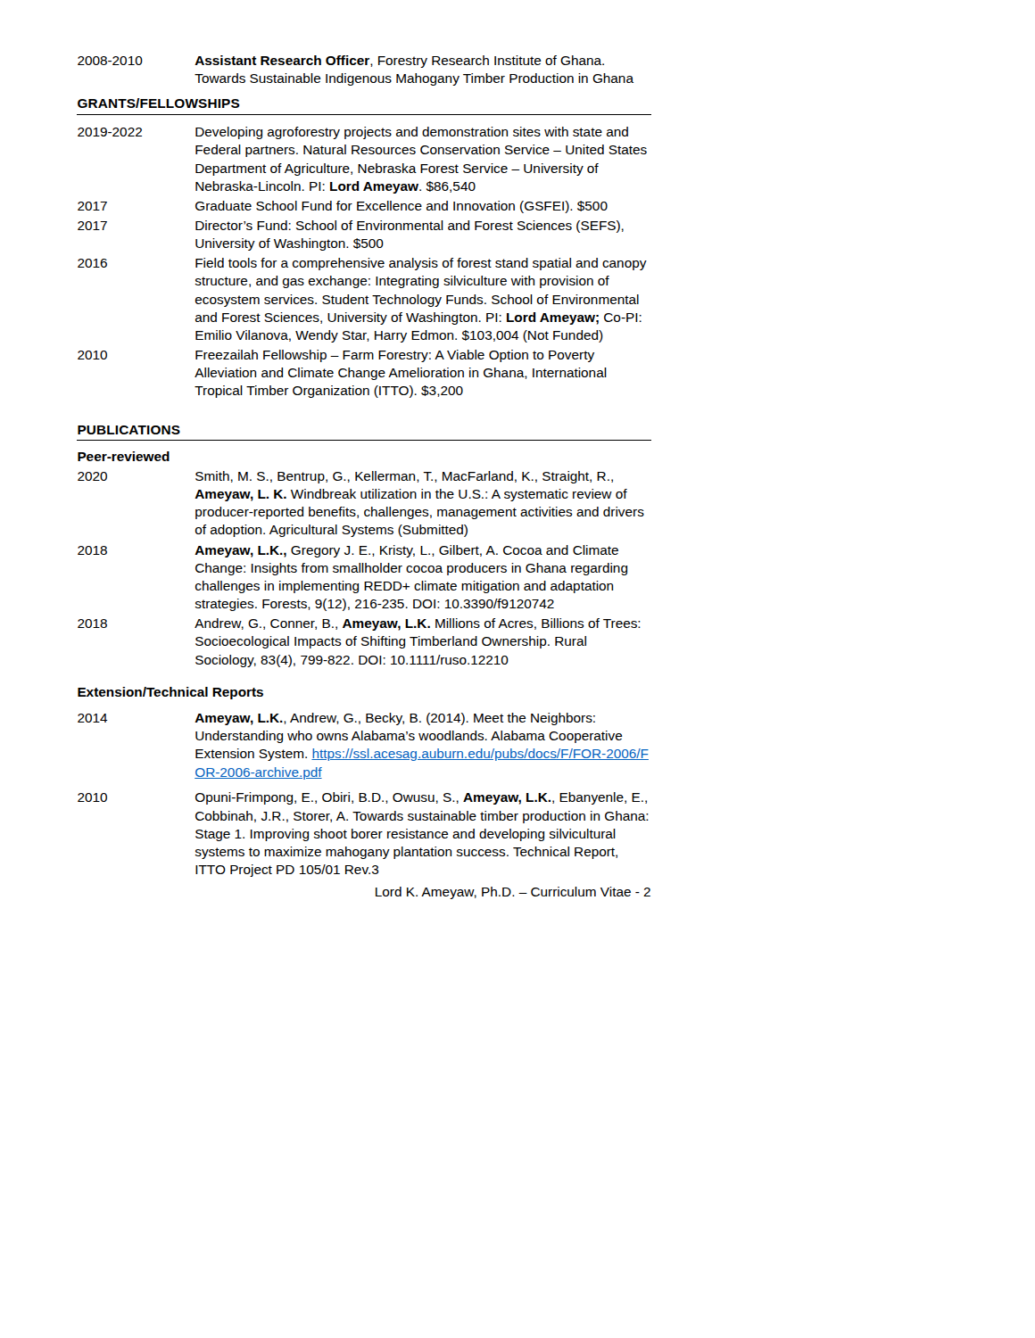2008-2010
Assistant Research Officer, Forestry Research Institute of Ghana. Towards Sustainable Indigenous Mahogany Timber Production in Ghana
GRANTS/FELLOWSHIPS
2019-2022
Developing agroforestry projects and demonstration sites with state and Federal partners. Natural Resources Conservation Service – United States Department of Agriculture, Nebraska Forest Service – University of Nebraska-Lincoln. PI: Lord Ameyaw. $86,540
2017
Graduate School Fund for Excellence and Innovation (GSFEI). $500
2017
Director’s Fund: School of Environmental and Forest Sciences (SEFS), University of Washington. $500
2016
Field tools for a comprehensive analysis of forest stand spatial and canopy structure, and gas exchange: Integrating silviculture with provision of ecosystem services. Student Technology Funds. School of Environmental and Forest Sciences, University of Washington. PI: Lord Ameyaw; Co-PI: Emilio Vilanova, Wendy Star, Harry Edmon. $103,004 (Not Funded)
2010
Freezailah Fellowship – Farm Forestry: A Viable Option to Poverty Alleviation and Climate Change Amelioration in Ghana, International Tropical Timber Organization (ITTO). $3,200
PUBLICATIONS
Peer-reviewed
2020
Smith, M. S., Bentrup, G., Kellerman, T., MacFarland, K., Straight, R., Ameyaw, L. K. Windbreak utilization in the U.S.: A systematic review of producer-reported benefits, challenges, management activities and drivers of adoption. Agricultural Systems (Submitted)
2018
Ameyaw, L.K., Gregory J. E., Kristy, L., Gilbert, A. Cocoa and Climate Change: Insights from smallholder cocoa producers in Ghana regarding challenges in implementing REDD+ climate mitigation and adaptation strategies. Forests, 9(12), 216-235. DOI: 10.3390/f9120742
2018
Andrew, G., Conner, B., Ameyaw, L.K. Millions of Acres, Billions of Trees: Socioecological Impacts of Shifting Timberland Ownership. Rural Sociology, 83(4), 799-822. DOI: 10.1111/ruso.12210
Extension/Technical Reports
2014
Ameyaw, L.K., Andrew, G., Becky, B. (2014). Meet the Neighbors: Understanding who owns Alabama’s woodlands. Alabama Cooperative Extension System. https://ssl.acesag.auburn.edu/pubs/docs/F/FOR-2006/FOR-2006-archive.pdf
2010
Opuni-Frimpong, E., Obiri, B.D., Owusu, S., Ameyaw, L.K., Ebanyenle, E., Cobbinah, J.R., Storer, A. Towards sustainable timber production in Ghana: Stage 1. Improving shoot borer resistance and developing silvicultural systems to maximize mahogany plantation success. Technical Report, ITTO Project PD 105/01 Rev.3
Lord K. Ameyaw, Ph.D. – Curriculum Vitae - 2